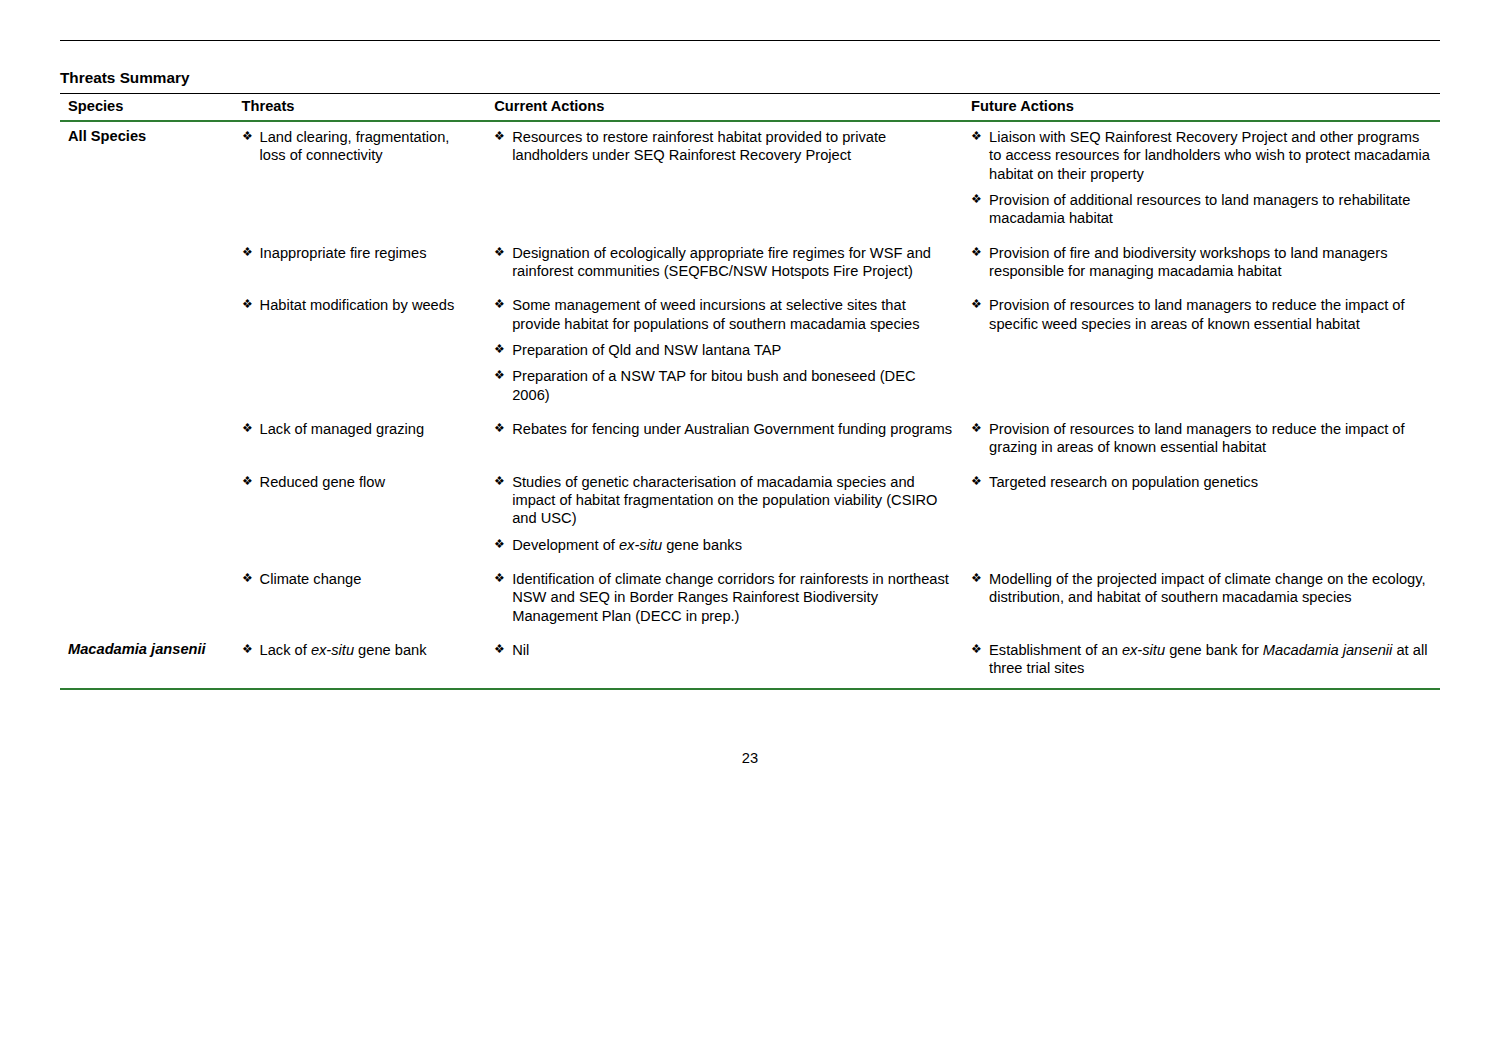Threats Summary
| Species | Threats | Current Actions | Future Actions |
| --- | --- | --- | --- |
| All Species | Land clearing, fragmentation, loss of connectivity | Resources to restore rainforest habitat provided to private landholders under SEQ Rainforest Recovery Project | Liaison with SEQ Rainforest Recovery Project and other programs to access resources for landholders who wish to protect macadamia habitat on their property Provision of additional resources to land managers to rehabilitate macadamia habitat |
| | Inappropriate fire regimes | Designation of ecologically appropriate fire regimes for WSF and rainforest communities (SEQFBC/NSW Hotspots Fire Project) | Provision of fire and biodiversity workshops to land managers responsible for managing macadamia habitat |
| | Habitat modification by weeds | Some management of weed incursions at selective sites that provide habitat for populations of southern macadamia species Preparation of Qld and NSW lantana TAP Preparation of a NSW TAP for bitou bush and boneseed (DEC 2006) | Provision of resources to land managers to reduce the impact of specific weed species in areas of known essential habitat |
| | Lack of managed grazing | Rebates for fencing under Australian Government funding programs | Provision of resources to land managers to reduce the impact of grazing in areas of known essential habitat |
| | Reduced gene flow | Studies of genetic characterisation of macadamia species and impact of habitat fragmentation on the population viability (CSIRO and USC) Development of ex-situ gene banks | Targeted research on population genetics |
| | Climate change | Identification of climate change corridors for rainforests in northeast NSW and SEQ in Border Ranges Rainforest Biodiversity Management Plan (DECC in prep.) | Modelling of the projected impact of climate change on the ecology, distribution, and habitat of southern macadamia species |
| Macadamia jansenii | Lack of ex-situ gene bank | Nil | Establishment of an ex-situ gene bank for Macadamia jansenii at all three trial sites |
23